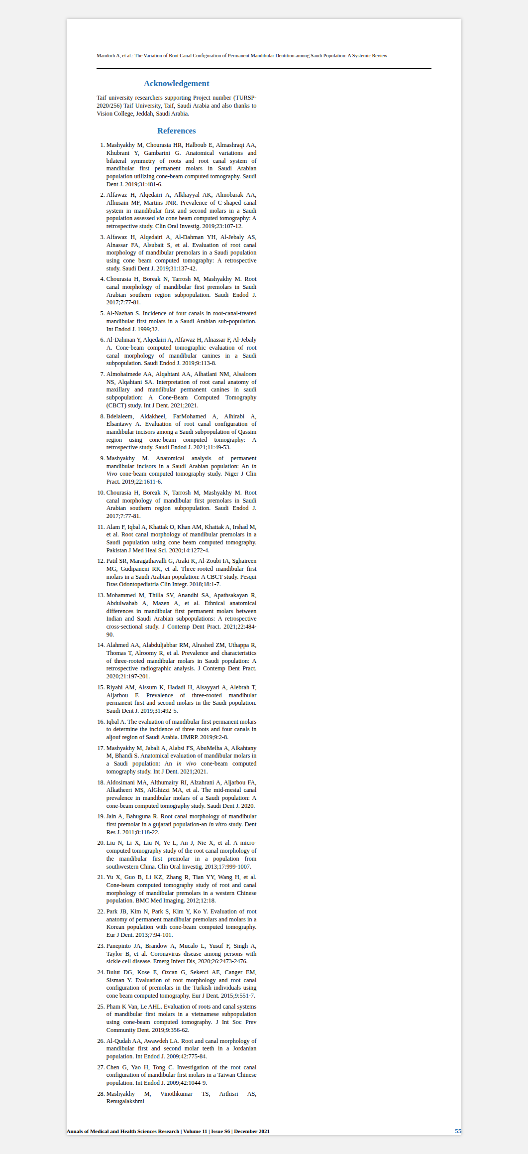Mandorh A, et al.: The Variation of Root Canal Configuration of Permanent Mandibular Dentition among Saudi Population: A Systemic Review
Acknowledgement
Taif university researchers supporting Project number (TURSP-2020/256) Taif University, Taif, Saudi Arabia and also thanks to Vision College, Jeddah, Saudi Arabia.
References
Mashyakhy M, Chourasia HR, Halboub E, Almashraqi AA, Khubrani Y, Gambarini G. Anatomical variations and bilateral symmetry of roots and root canal system of mandibular first permanent molars in Saudi Arabian population utilizing cone-beam computed tomography. Saudi Dent J. 2019;31:481-6.
Alfawaz H, Alqedairi A, Alkhayyal AK, Almobarak AA, Alhusain MF, Martins JNR. Prevalence of C-shaped canal system in mandibular first and second molars in a Saudi population assessed via cone beam computed tomography: A retrospective study. Clin Oral Investig. 2019;23:107-12.
Alfawaz H, Alqedairi A, Al-Dahman YH, Al-Jebaly AS, Alnassar FA, Alsubait S, et al. Evaluation of root canal morphology of mandibular premolars in a Saudi population using cone beam computed tomography: A retrospective study. Saudi Dent J. 2019;31:137-42.
Chourasia H, Boreak N, Tarrosh M, Mashyakhy M. Root canal morphology of mandibular first premolars in Saudi Arabian southern region subpopulation. Saudi Endod J. 2017;7:77-81.
Al-Nazhan S. Incidence of four canals in root-canal-treated mandibular first molars in a Saudi Arabian sub-population. Int Endod J. 1999;32.
Al-Dahman Y, Alqedairi A, Alfawaz H, Alnassar F, Al-Jebaly A. Cone-beam computed tomographic evaluation of root canal morphology of mandibular canines in a Saudi subpopulation. Saudi Endod J. 2019;9:113-8.
Almohaimede AA, Alqahtani AA, Alhatlani NM, Alsaloom NS, Alqahtani SA. Interpretation of root canal anatomy of maxillary and mandibular permanent canines in saudi subpopulation: A Cone-Beam Computed Tomography (CBCT) study. Int J Dent. 2021;2021.
Bdelaleem, Aldakheel, FarMohamed A, Alhirabi A, Elsantawy A. Evaluation of root canal configuration of mandibular incisors among a Saudi subpopulation of Qassim region using cone-beam computed tomography: A retrospective study. Saudi Endod J. 2021;11:49-53.
Mashyakhy M. Anatomical analysis of permanent mandibular incisors in a Saudi Arabian population: An in Vivo cone-beam computed tomography study. Niger J Clin Pract. 2019;22:1611-6.
Chourasia H, Boreak N, Tarrosh M, Mashyakhy M. Root canal morphology of mandibular first premolars in Saudi Arabian southern region subpopulation. Saudi Endod J. 2017;7:77-81.
Alam F, Iqbal A, Khattak O, Khan AM, Khattak A, Irshad M, et al. Root canal morphology of mandibular premolars in a Saudi population using cone beam computed tomography. Pakistan J Med Heal Sci. 2020;14:1272-4.
Patil SR, Maragathavalli G, Araki K, Al-Zoubi IA, Sghaireen MG, Gudipaneni RK, et al. Three-rooted mandibular first molars in a Saudi Arabian population: A CBCT study. Pesqui Bras Odontopediatria Clin Integr. 2018;18:1-7.
Mohammed M, Thilla SV, Anandhi SA, Apathsakayan R, Abdulwahab A, Mazen A, et al. Ethnical anatomical differences in mandibular first permanent molars between Indian and Saudi Arabian subpopulations: A retrospective cross-sectional study. J Contemp Dent Pract. 2021;22:484-90.
Alahmed AA, Alabduljabbar RM, Alrashed ZM, Uthappa R, Thomas T, Alroomy R, et al. Prevalence and characteristics of three-rooted mandibular molars in Saudi population: A retrospective radiographic analysis. J Contemp Dent Pract. 2020;21:197-201.
Riyahi AM, Alssum K, Hadadi H, Alsayyari A, Alebrah T, Aljarbou F. Prevalence of three-rooted mandibular permanent first and second molars in the Saudi population. Saudi Dent J. 2019;31:492-5.
Iqbal A. The evaluation of mandibular first permanent molars to determine the incidence of three roots and four canals in aljouf region of Saudi Arabia. IJMRP. 2019;9:2-8.
Mashyakhy M, Jabali A, Alabsi FS, AbuMelha A, Alkahtany M, Bhandi S. Anatomical evaluation of mandibular molars in a Saudi population: An in vivo cone-beam computed tomography study. Int J Dent. 2021;2021.
Aldosimani MA, Althumairy RI, Alzahrani A, Aljarbou FA, Alkatheeri MS, AlGhizzi MA, et al. The mid-mesial canal prevalence in mandibular molars of a Saudi population: A cone-beam computed tomography study. Saudi Dent J. 2020.
Jain A, Bahuguna R. Root canal morphology of mandibular first premolar in a gujarati population-an in vitro study. Dent Res J. 2011;8:118-22.
Liu N, Li X, Liu N, Ye L, An J, Nie X, et al. A micro-computed tomography study of the root canal morphology of the mandibular first premolar in a population from southwestern China. Clin Oral Investig. 2013;17:999-1007.
Yu X, Guo B, Li KZ, Zhang R, Tian YY, Wang H, et al. Cone-beam computed tomography study of root and canal morphology of mandibular premolars in a western Chinese population. BMC Med Imaging. 2012;12:18.
Park JB, Kim N, Park S, Kim Y, Ko Y. Evaluation of root anatomy of permanent mandibular premolars and molars in a Korean population with cone-beam computed tomography. Eur J Dent. 2013;7:94-101.
Panepinto JA, Brandow A, Mucalo L, Yusuf F, Singh A, Taylor B, et al. Coronavirus disease among persons with sickle cell disease. Emerg Infect Dis, 2020;26:2473-2476.
Bulut DG, Kose E, Ozcan G, Sekerci AE, Canger EM, Sisman Y. Evaluation of root morphology and root canal configuration of premolars in the Turkish individuals using cone beam computed tomography. Eur J Dent. 2015;9:551-7.
Pham K Van, Le AHL. Evaluation of roots and canal systems of mandibular first molars in a vietnamese subpopulation using cone-beam computed tomography. J Int Soc Prev Community Dent. 2019;9:356-62.
Al-Qudah AA, Awawdeh LA. Root and canal morphology of mandibular first and second molar teeth in a Jordanian population. Int Endod J. 2009;42:775-84.
Chen G, Yao H, Tong C. Investigation of the root canal configuration of mandibular first molars in a Taiwan Chinese population. Int Endod J. 2009;42:1044-9.
Mashyakhy M, Vinothkumar TS, Arthisri AS, Renugalakshmi
Annals of Medical and Health Sciences Research | Volume 11 | Issue S6 | December 2021
55